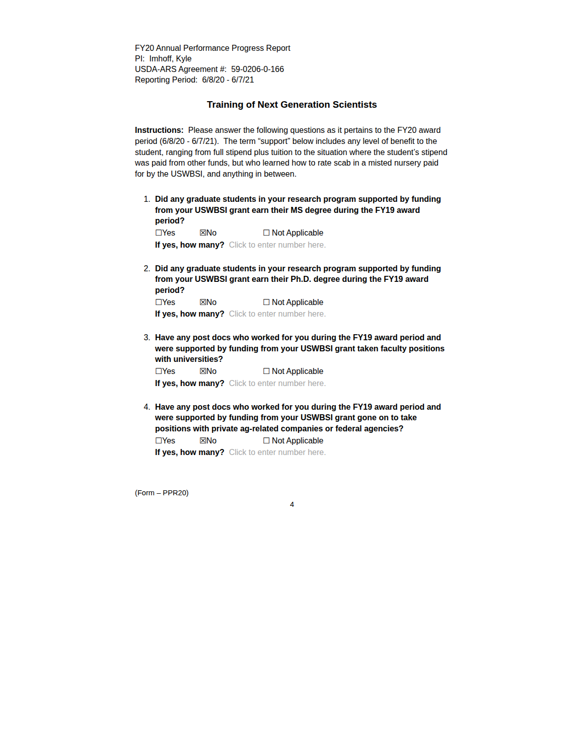FY20 Annual Performance Progress Report
PI: Imhoff, Kyle
USDA-ARS Agreement #: 59-0206-0-166
Reporting Period: 6/8/20 - 6/7/21
Training of Next Generation Scientists
Instructions: Please answer the following questions as it pertains to the FY20 award period (6/8/20 - 6/7/21). The term “support” below includes any level of benefit to the student, ranging from full stipend plus tuition to the situation where the student’s stipend was paid from other funds, but who learned how to rate scab in a misted nursery paid for by the USWBSI, and anything in between.
Did any graduate students in your research program supported by funding from your USWBSI grant earn their MS degree during the FY19 award period?
☐Yes ☒No ☐ Not Applicable
If yes, how many? Click to enter number here.
Did any graduate students in your research program supported by funding from your USWBSI grant earn their Ph.D. degree during the FY19 award period?
☐Yes ☒No ☐ Not Applicable
If yes, how many? Click to enter number here.
Have any post docs who worked for you during the FY19 award period and were supported by funding from your USWBSI grant taken faculty positions with universities?
☐Yes ☒No ☐ Not Applicable
If yes, how many? Click to enter number here.
Have any post docs who worked for you during the FY19 award period and were supported by funding from your USWBSI grant gone on to take positions with private ag-related companies or federal agencies?
☐Yes ☒No ☐ Not Applicable
If yes, how many? Click to enter number here.
(Form – PPR20)
4